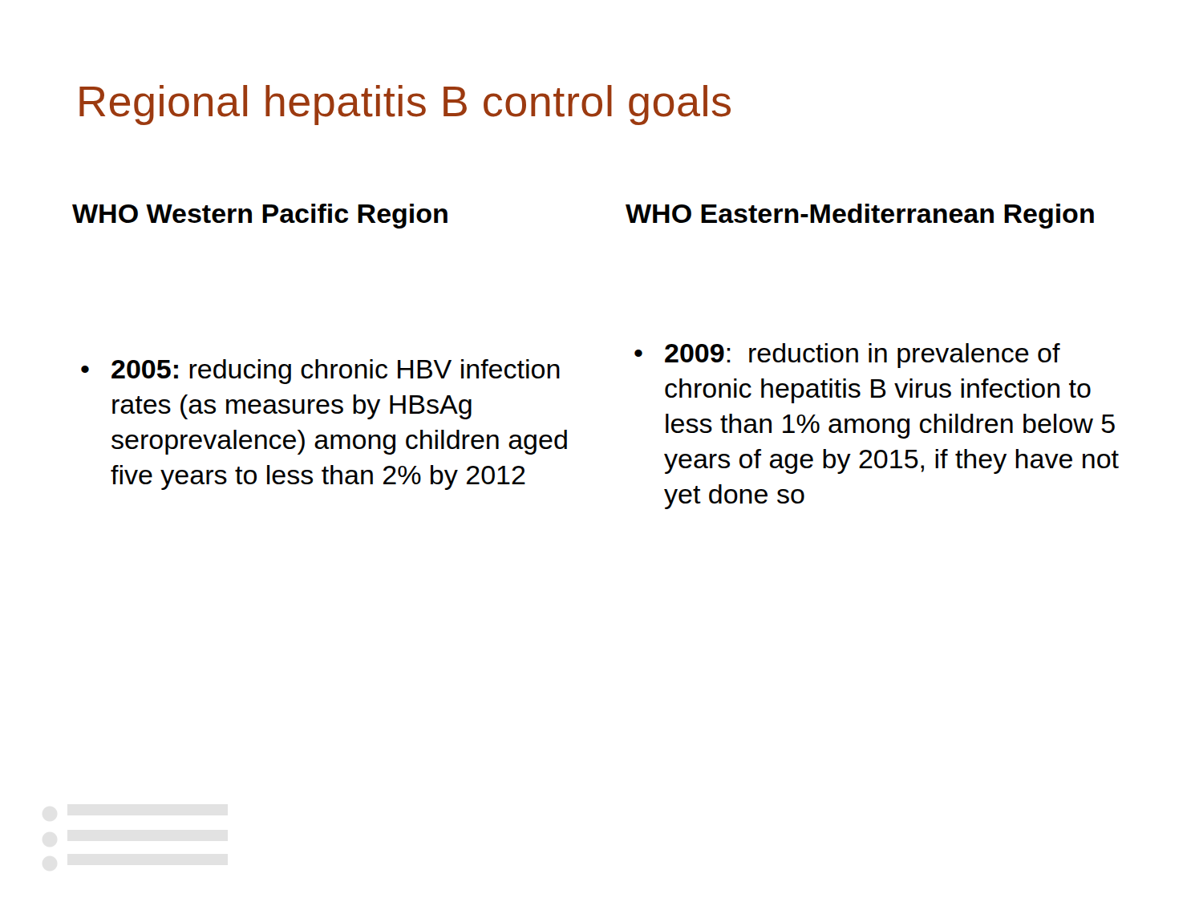Regional hepatitis B control goals
WHO Western Pacific Region
2005: reducing chronic HBV infection rates (as measures by HBsAg seroprevalence) among children aged five years to less than 2% by 2012
WHO Eastern-Mediterranean Region
2009: reduction in prevalence of chronic hepatitis B virus infection to less than 1% among children below 5 years of age by 2015, if they have not yet done so